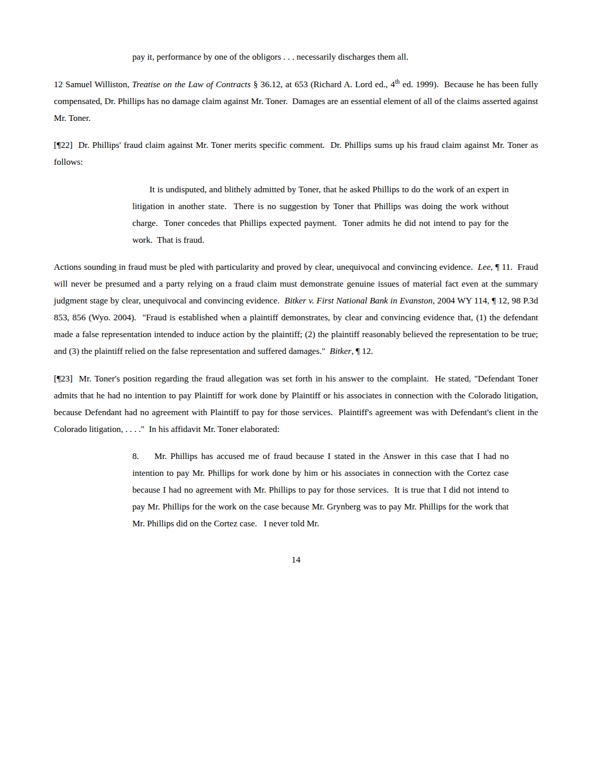pay it, performance by one of the obligors . . . necessarily discharges them all.
12 Samuel Williston, Treatise on the Law of Contracts § 36.12, at 653 (Richard A. Lord ed., 4th ed. 1999). Because he has been fully compensated, Dr. Phillips has no damage claim against Mr. Toner. Damages are an essential element of all of the claims asserted against Mr. Toner.
[¶22] Dr. Phillips' fraud claim against Mr. Toner merits specific comment. Dr. Phillips sums up his fraud claim against Mr. Toner as follows:
It is undisputed, and blithely admitted by Toner, that he asked Phillips to do the work of an expert in litigation in another state. There is no suggestion by Toner that Phillips was doing the work without charge. Toner concedes that Phillips expected payment. Toner admits he did not intend to pay for the work. That is fraud.
Actions sounding in fraud must be pled with particularity and proved by clear, unequivocal and convincing evidence. Lee, ¶ 11. Fraud will never be presumed and a party relying on a fraud claim must demonstrate genuine issues of material fact even at the summary judgment stage by clear, unequivocal and convincing evidence. Bitker v. First National Bank in Evanston, 2004 WY 114, ¶ 12, 98 P.3d 853, 856 (Wyo. 2004). "Fraud is established when a plaintiff demonstrates, by clear and convincing evidence that, (1) the defendant made a false representation intended to induce action by the plaintiff; (2) the plaintiff reasonably believed the representation to be true; and (3) the plaintiff relied on the false representation and suffered damages." Bitker, ¶ 12.
[¶23] Mr. Toner's position regarding the fraud allegation was set forth in his answer to the complaint. He stated, "Defendant Toner admits that he had no intention to pay Plaintiff for work done by Plaintiff or his associates in connection with the Colorado litigation, because Defendant had no agreement with Plaintiff to pay for those services. Plaintiff's agreement was with Defendant's client in the Colorado litigation, . . . ." In his affidavit Mr. Toner elaborated:
8. Mr. Phillips has accused me of fraud because I stated in the Answer in this case that I had no intention to pay Mr. Phillips for work done by him or his associates in connection with the Cortez case because I had no agreement with Mr. Phillips to pay for those services. It is true that I did not intend to pay Mr. Phillips for the work on the case because Mr. Grynberg was to pay Mr. Phillips for the work that Mr. Phillips did on the Cortez case. I never told Mr.
14